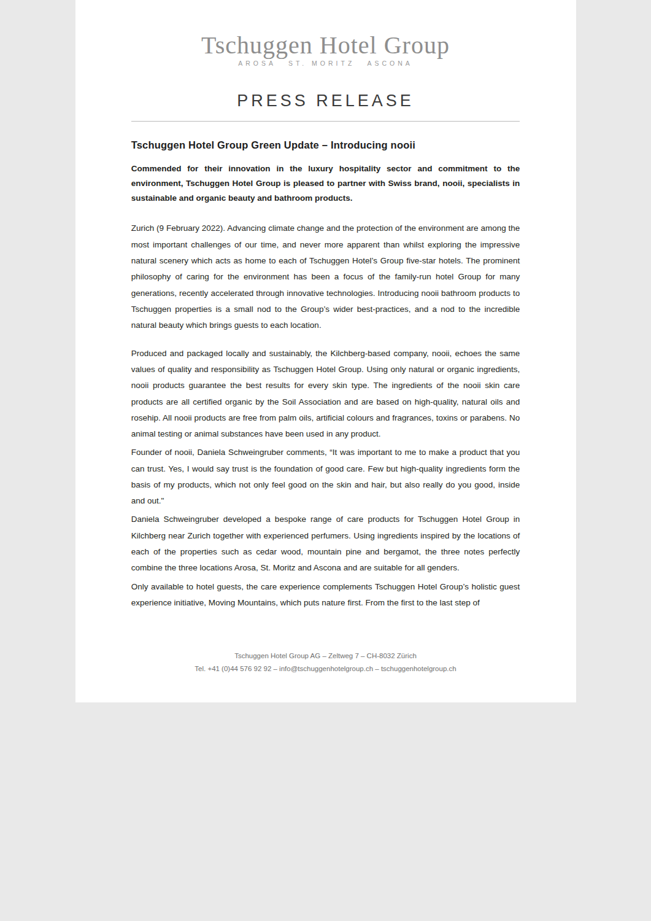Tschuggen Hotel Group
Arosa St. Moritz Ascona
PRESS RELEASE
Tschuggen Hotel Group Green Update – Introducing nooii
Commended for their innovation in the luxury hospitality sector and commitment to the environment, Tschuggen Hotel Group is pleased to partner with Swiss brand, nooii, specialists in sustainable and organic beauty and bathroom products.
Zurich (9 February 2022). Advancing climate change and the protection of the environment are among the most important challenges of our time, and never more apparent than whilst exploring the impressive natural scenery which acts as home to each of Tschuggen Hotel’s Group five-star hotels. The prominent philosophy of caring for the environment has been a focus of the family-run hotel Group for many generations, recently accelerated through innovative technologies. Introducing nooii bathroom products to Tschuggen properties is a small nod to the Group’s wider best-practices, and a nod to the incredible natural beauty which brings guests to each location.
Produced and packaged locally and sustainably, the Kilchberg-based company, nooii, echoes the same values of quality and responsibility as Tschuggen Hotel Group. Using only natural or organic ingredients, nooii products guarantee the best results for every skin type. The ingredients of the nooii skin care products are all certified organic by the Soil Association and are based on high-quality, natural oils and rosehip. All nooii products are free from palm oils, artificial colours and fragrances, toxins or parabens. No animal testing or animal substances have been used in any product.
Founder of nooii, Daniela Schweingruber comments, “It was important to me to make a product that you can trust. Yes, I would say trust is the foundation of good care. Few but high-quality ingredients form the basis of my products, which not only feel good on the skin and hair, but also really do you good, inside and out."
Daniela Schweingruber developed a bespoke range of care products for Tschuggen Hotel Group in Kilchberg near Zurich together with experienced perfumers. Using ingredients inspired by the locations of each of the properties such as cedar wood, mountain pine and bergamot, the three notes perfectly combine the three locations Arosa, St. Moritz and Ascona and are suitable for all genders.
Only available to hotel guests, the care experience complements Tschuggen Hotel Group’s holistic guest experience initiative, Moving Mountains, which puts nature first. From the first to the last step of
Tschuggen Hotel Group AG – Zeltweg 7 – CH-8032 Zürich
Tel. +41 (0)44 576 92 92 – info@tschuggenhotelgroup.ch – tschuggenhotelgroup.ch